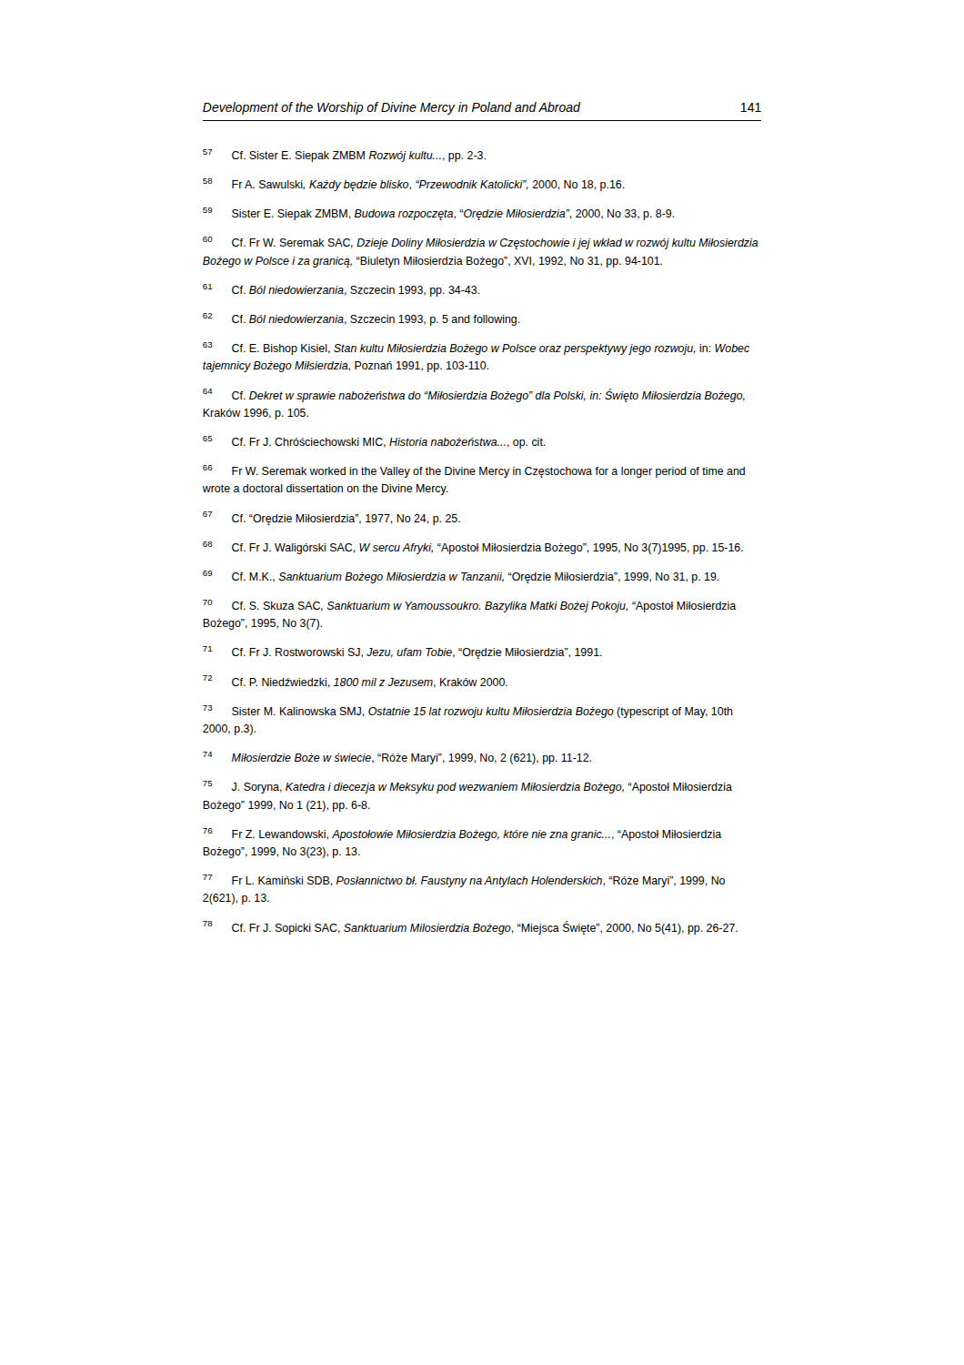Development of the Worship of Divine Mercy in Poland and Abroad 141
57Cf. Sister E. Siepak ZMBM Rozwój kultu..., pp. 2-3.
58Fr A. Sawulski, Każdy będzie blisko, “Przewodnik Katolicki”, 2000, No 18, p.16.
59Sister E. Siepak ZMBM, Budowa rozpoczęta, “Orędzie Miłosierdzia”, 2000, No 33, p. 8-9.
60Cf. Fr W. Seremak SAC, Dzieje Doliny Miłosierdzia w Częstochowie i jej wkład w rozwój kultu Miłosierdzia Bożego w Polsce i za granicą, “Biuletyn Miłosierdzia Bożego”, XVI, 1992, No 31, pp. 94-101.
61Cf. Ból niedowierzania, Szczecin 1993, pp. 34-43.
62Cf. Ból niedowierzania, Szczecin 1993, p. 5 and following.
63Cf. E. Bishop Kisiel, Stan kultu Miłosierdzia Bożego w Polsce oraz perspektywy jego rozwoju, in: Wobec tajemnicy Bożego Miłsierdzia, Poznań 1991, pp. 103-110.
64Cf. Dekret w sprawie nabożeństwa do “Miłosierdzia Bożego” dla Polski, in: Święto Miłosierdzia Bożego, Kraków 1996, p. 105.
65Cf. Fr J. Chróściechowski MIC, Historia nabożeństwa..., op. cit.
66Fr W. Seremak worked in the Valley of the Divine Mercy in Częstochowa for a longer period of time and wrote a doctoral dissertation on the Divine Mercy.
67Cf. “Orędzie Miłosierdzia”, 1977, No 24, p. 25.
68Cf. Fr J. Waligórski SAC, W sercu Afryki, “Apostoł Miłosierdzia Bożego”, 1995, No 3(7)1995, pp. 15-16.
69Cf. M.K., Sanktuarium Bożego Miłosierdzia w Tanzanii, “Orędzie Miłosierdzia”, 1999, No 31, p. 19.
70Cf. S. Skuza SAC, Sanktuarium w Yamoussoukro. Bazylika Matki Bożej Pokoju, “Apostoł Miłosierdzia Bożego”, 1995, No 3(7).
71Cf. Fr J. Rostworowski SJ, Jezu, ufam Tobie, “Orędzie Miłosierdzia”, 1991.
72Cf. P. Niedźwiedzki, 1800 mil z Jezusem, Kraków 2000.
73Sister M. Kalinowska SMJ, Ostatnie 15 lat rozwoju kultu Miłosierdzia Bożego (typescript of May, 10th 2000, p.3).
74Miłosierdzie Boże w świecie, “Róże Maryi”, 1999, No, 2 (621), pp. 11-12.
75J. Soryna, Katedra i diecezja w Meksyku pod wezwaniem Miłosierdzia Bożego, “Apostoł Miłosierdzia Bożego” 1999, No 1 (21), pp. 6-8.
76Fr Z. Lewandowski, Apostołowie Miłosierdzia Bożego, które nie zna granic..., “Apostoł Miłosierdzia Bożego”, 1999, No 3(23), p. 13.
77Fr L. Kamiński SDB, Posłannictwo bł. Faustyny na Antylach Holenderskich, “Róże Maryi”, 1999, No 2(621), p. 13.
78Cf. Fr J. Sopicki SAC, Sanktuarium Milosierdzia Bożego, “Miejsca Święte”, 2000, No 5(41), pp. 26-27.